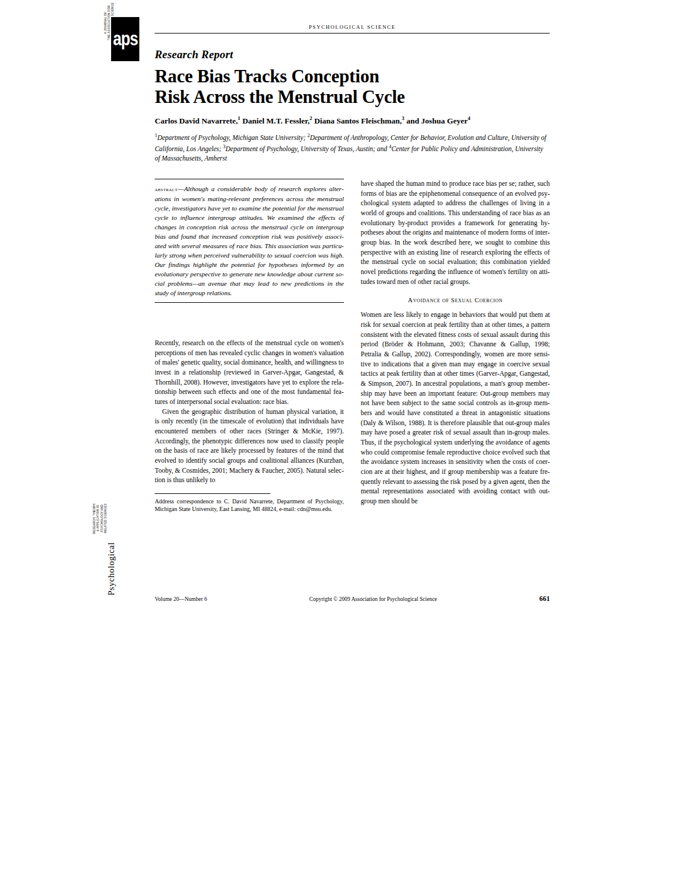aps
A JOURNAL OF
THE ASSOCIATION FOR
PSYCHOLOGICAL SCIENCE
RESEARCH, THEORY,
& APPLICATION IN
PSYCHOLOGY AND
RELATED SCIENCES
Psychological
Psychological Science
Research Report
Race Bias Tracks Conception
Risk Across the Menstrual Cycle
Carlos David Navarrete,1 Daniel M.T. Fessler,2 Diana Santos Fleischman,3 and Joshua Geyer4
1Department of Psychology, Michigan State University; 2Department of Anthropology, Center for Behavior, Evolution and Culture, University of California, Los Angeles; 3Department of Psychology, University of Texas, Austin; and 4Center for Public Policy and Administration, University of Massachusetts, Amherst
abstract—Although a considerable body of research explores alterations in women's mating-relevant preferences across the menstrual cycle, investigators have yet to examine the potential for the menstrual cycle to influence intergroup attitudes. We examined the effects of changes in conception risk across the menstrual cycle on intergroup bias and found that increased conception risk was positively associated with several measures of race bias. This association was particularly strong when perceived vulnerability to sexual coercion was high. Our findings highlight the potential for hypotheses informed by an evolutionary perspective to generate new knowledge about current social problems—an avenue that may lead to new predictions in the study of intergroup relations.
Recently, research on the effects of the menstrual cycle on women's perceptions of men has revealed cyclic changes in women's valuation of males' genetic quality, social dominance, health, and willingness to invest in a relationship (reviewed in Garver-Apgar, Gangestad, & Thornhill, 2008). However, investigators have yet to explore the relationship between such effects and one of the most fundamental features of interpersonal social evaluation: race bias.
Given the geographic distribution of human physical variation, it is only recently (in the timescale of evolution) that individuals have encountered members of other races (Stringer & McKie, 1997). Accordingly, the phenotypic differences now used to classify people on the basis of race are likely processed by features of the mind that evolved to identify social groups and coalitional alliances (Kurzban, Tooby, & Cosmides, 2001; Machery & Faucher, 2005). Natural selection is thus unlikely to
Address correspondence to C. David Navarrete, Department of Psychology, Michigan State University, East Lansing, MI 48824, e-mail: cdn@msu.edu.
have shaped the human mind to produce race bias per se; rather, such forms of bias are the epiphenomenal consequence of an evolved psychological system adapted to address the challenges of living in a world of groups and coalitions. This understanding of race bias as an evolutionary by-product provides a framework for generating hypotheses about the origins and maintenance of modern forms of intergroup bias. In the work described here, we sought to combine this perspective with an existing line of research exploring the effects of the menstrual cycle on social evaluation; this combination yielded novel predictions regarding the influence of women's fertility on attitudes toward men of other racial groups.
Avoidance of Sexual Coercion
Women are less likely to engage in behaviors that would put them at risk for sexual coercion at peak fertility than at other times, a pattern consistent with the elevated fitness costs of sexual assault during this period (Bröder & Hohmann, 2003; Chavanne & Gallup, 1998; Petralia & Gallup, 2002). Correspondingly, women are more sensitive to indications that a given man may engage in coercive sexual tactics at peak fertility than at other times (Garver-Apgar, Gangestad, & Simpson, 2007). In ancestral populations, a man's group membership may have been an important feature: Out-group members may not have been subject to the same social controls as in-group members and would have constituted a threat in antagonistic situations (Daly & Wilson, 1988). It is therefore plausible that out-group males may have posed a greater risk of sexual assault than in-group males. Thus, if the psychological system underlying the avoidance of agents who could compromise female reproductive choice evolved such that the avoidance system increases in sensitivity when the costs of coercion are at their highest, and if group membership was a feature frequently relevant to assessing the risk posed by a given agent, then the mental representations associated with avoiding contact with out-group men should be
Volume 20—Number 6
Copyright © 2009 Association for Psychological Science
661